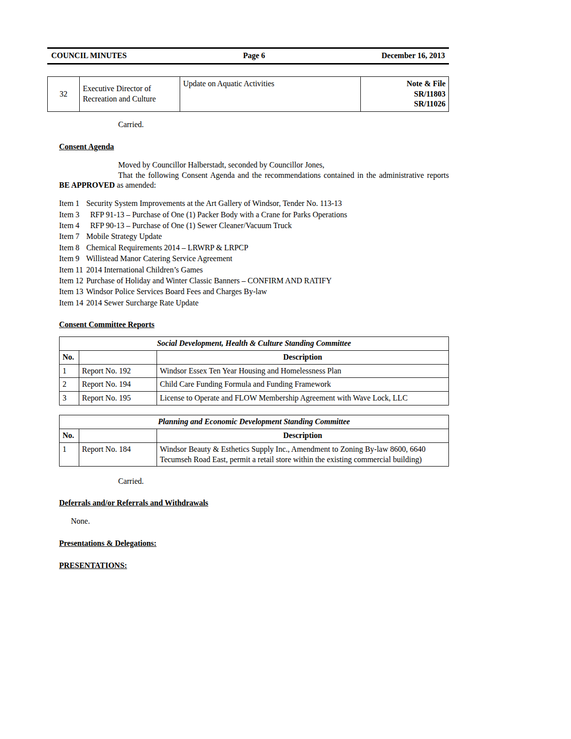COUNCIL MINUTES Page 6 December 16, 2013
| 32 | Executive Director of Recreation and Culture | Update on Aquatic Activities | Note & File SR/11803 SR/11026 |
Carried.
Consent Agenda
Moved by Councillor Halberstadt, seconded by Councillor Jones,
That the following Consent Agenda and the recommendations contained in the administrative reports BE APPROVED as amended:
Item 1 Security System Improvements at the Art Gallery of Windsor, Tender No. 113-13
Item 3 RFP 91-13 – Purchase of One (1) Packer Body with a Crane for Parks Operations
Item 4 RFP 90-13 – Purchase of One (1) Sewer Cleaner/Vacuum Truck
Item 7 Mobile Strategy Update
Item 8 Chemical Requirements 2014 – LRWRP & LRPCP
Item 9 Willistead Manor Catering Service Agreement
Item 11 2014 International Children’s Games
Item 12 Purchase of Holiday and Winter Classic Banners – CONFIRM AND RATIFY
Item 13 Windsor Police Services Board Fees and Charges By-law
Item 14 2014 Sewer Surcharge Rate Update
Consent Committee Reports
Social Development, Health & Culture Standing Committee
| No. | | Description |
| --- | --- | --- |
| 1 | Report No. 192 | Windsor Essex Ten Year Housing and Homelessness Plan |
| 2 | Report No. 194 | Child Care Funding Formula and Funding Framework |
| 3 | Report No. 195 | License to Operate and FLOW Membership Agreement with Wave Lock, LLC |
Planning and Economic Development Standing Committee
| No. | | Description |
| --- | --- | --- |
| 1 | Report No. 184 | Windsor Beauty & Esthetics Supply Inc., Amendment to Zoning By-law 8600, 6640 Tecumseh Road East, permit a retail store within the existing commercial building) |
Carried.
Deferrals and/or Referrals and Withdrawals
None.
Presentations & Delegations:
PRESENTATIONS: